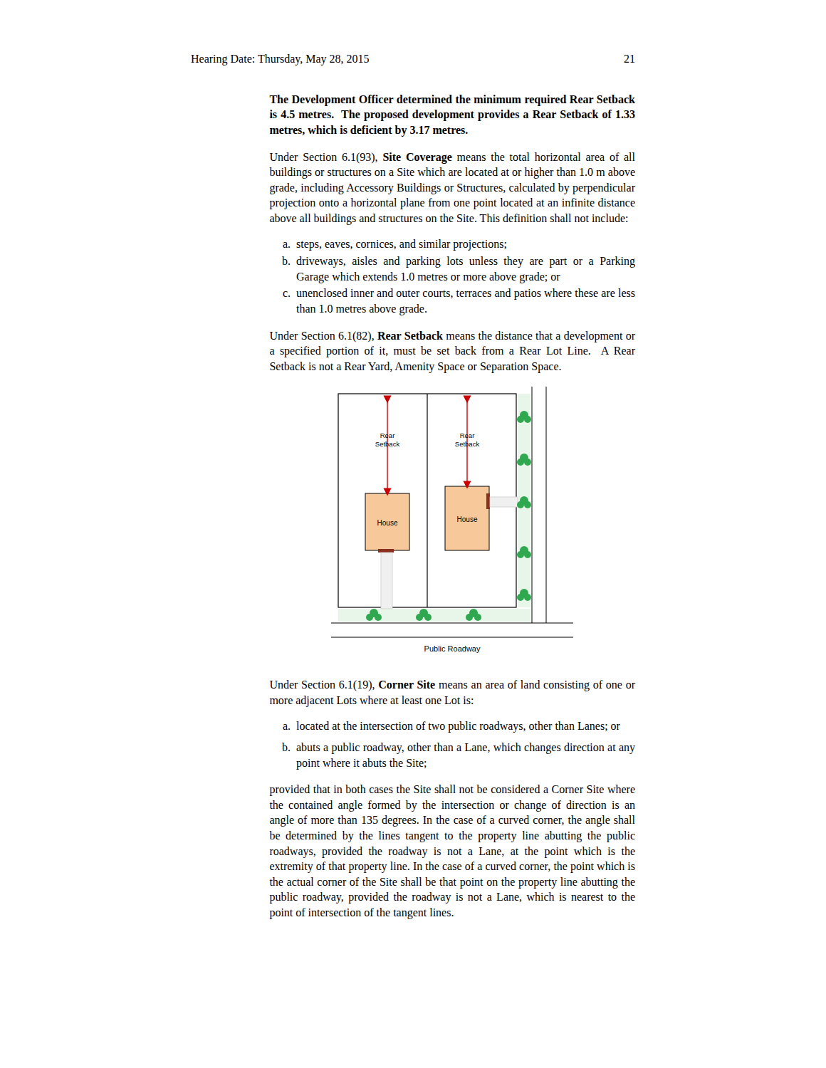Hearing Date: Thursday, May 28, 2015
21
The Development Officer determined the minimum required Rear Setback is 4.5 metres. The proposed development provides a Rear Setback of 1.33 metres, which is deficient by 3.17 metres.
Under Section 6.1(93), Site Coverage means the total horizontal area of all buildings or structures on a Site which are located at or higher than 1.0 m above grade, including Accessory Buildings or Structures, calculated by perpendicular projection onto a horizontal plane from one point located at an infinite distance above all buildings and structures on the Site. This definition shall not include:
steps, eaves, cornices, and similar projections;
driveways, aisles and parking lots unless they are part or a Parking Garage which extends 1.0 metres or more above grade; or
unenclosed inner and outer courts, terraces and patios where these are less than 1.0 metres above grade.
Under Section 6.1(82), Rear Setback means the distance that a development or a specified portion of it, must be set back from a Rear Lot Line. A Rear Setback is not a Rear Yard, Amenity Space or Separation Space.
House House Rear Setback Rear Setback Public Roadway
Under Section 6.1(19), Corner Site means an area of land consisting of one or more adjacent Lots where at least one Lot is:
located at the intersection of two public roadways, other than Lanes; or
abuts a public roadway, other than a Lane, which changes direction at any point where it abuts the Site;
provided that in both cases the Site shall not be considered a Corner Site where the contained angle formed by the intersection or change of direction is an angle of more than 135 degrees. In the case of a curved corner, the angle shall be determined by the lines tangent to the property line abutting the public roadways, provided the roadway is not a Lane, at the point which is the extremity of that property line. In the case of a curved corner, the point which is the actual corner of the Site shall be that point on the property line abutting the public roadway, provided the roadway is not a Lane, which is nearest to the point of intersection of the tangent lines.